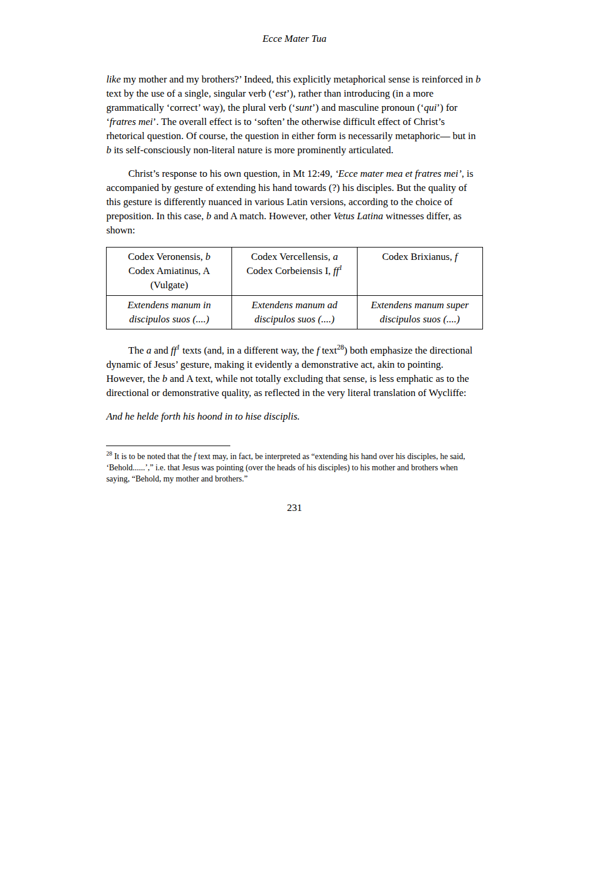Ecce Mater Tua
like my mother and my brothers?’ Indeed, this explicitly metaphorical sense is reinforced in b text by the use of a single, singular verb (‘est’), rather than introducing (in a more grammatically ‘correct’ way), the plural verb (‘sunt’) and masculine pronoun (‘qui’) for ‘fratres mei’. The overall effect is to ‘soften’ the otherwise difficult effect of Christ’s rhetorical question. Of course, the question in either form is necessarily metaphoric— but in b its self-consciously non-literal nature is more prominently articulated.
Christ’s response to his own question, in Mt 12:49, ‘Ecce mater mea et fratres mei’, is accompanied by gesture of extending his hand towards (?) his disciples. But the quality of this gesture is differently nuanced in various Latin versions, according to the choice of preposition. In this case, b and A match. However, other Vetus Latina witnesses differ, as shown:
| Codex Veronensis, b Codex Amiatinus, A (Vulgate) | Codex Vercellensis, a Codex Corbeiensis I, ff 1 | Codex Brixianus, f |
| Extendens manum in discipulos suos (....) | Extendens manum ad discipulos suos (....) | Extendens manum super discipulos suos (....) |
The a and ff1 texts (and, in a different way, the f text28) both emphasize the directional dynamic of Jesus’ gesture, making it evidently a demonstrative act, akin to pointing. However, the b and A text, while not totally excluding that sense, is less emphatic as to the directional or demonstrative quality, as reflected in the very literal translation of Wycliffe:
And he helde forth his hoond in to hise disciplis.
28 It is to be noted that the f text may, in fact, be interpreted as “extending his hand over his disciples, he said, ‘Behold......’,” i.e. that Jesus was pointing (over the heads of his disciples) to his mother and brothers when saying, “Behold, my mother and brothers.”
231